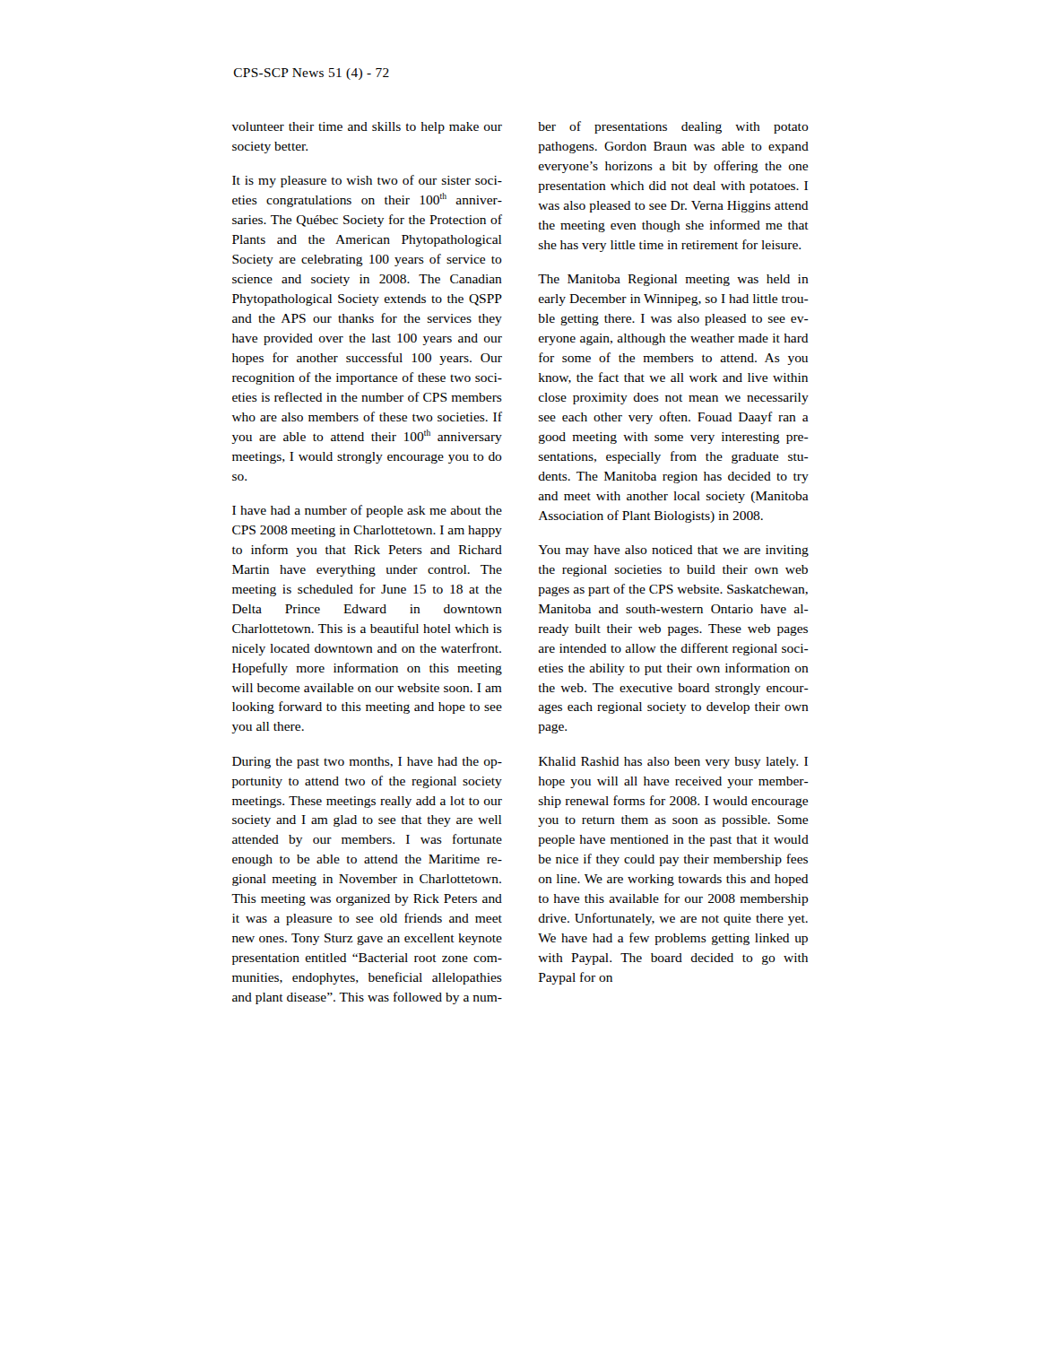CPS-SCP News 51 (4) - 72
volunteer their time and skills to help make our society better.
It is my pleasure to wish two of our sister societies congratulations on their 100th anniversaries. The Québec Society for the Protection of Plants and the American Phytopathological Society are celebrating 100 years of service to science and society in 2008. The Canadian Phytopathological Society extends to the QSPP and the APS our thanks for the services they have provided over the last 100 years and our hopes for another successful 100 years. Our recognition of the importance of these two societies is reflected in the number of CPS members who are also members of these two societies. If you are able to attend their 100th anniversary meetings, I would strongly encourage you to do so.
I have had a number of people ask me about the CPS 2008 meeting in Charlottetown. I am happy to inform you that Rick Peters and Richard Martin have everything under control. The meeting is scheduled for June 15 to 18 at the Delta Prince Edward in downtown Charlottetown. This is a beautiful hotel which is nicely located downtown and on the waterfront. Hopefully more information on this meeting will become available on our website soon. I am looking forward to this meeting and hope to see you all there.
During the past two months, I have had the opportunity to attend two of the regional society meetings. These meetings really add a lot to our society and I am glad to see that they are well attended by our members. I was fortunate enough to be able to attend the Maritime regional meeting in November in Charlottetown. This meeting was organized by Rick Peters and it was a pleasure to see old friends and meet new ones. Tony Sturz gave an excellent keynote presentation entitled “Bacterial root zone communities, endophytes, beneficial allelopathies and plant disease”. This was followed by a number of presentations dealing with potato pathogens. Gordon Braun was able to expand everyone’s horizons a bit by offering the one presentation which did not deal with potatoes. I was also pleased to see Dr. Verna Higgins attend the meeting even though she informed me that she has very little time in retirement for leisure.
The Manitoba Regional meeting was held in early December in Winnipeg, so I had little trouble getting there. I was also pleased to see everyone again, although the weather made it hard for some of the members to attend. As you know, the fact that we all work and live within close proximity does not mean we necessarily see each other very often. Fouad Daayf ran a good meeting with some very interesting presentations, especially from the graduate students. The Manitoba region has decided to try and meet with another local society (Manitoba Association of Plant Biologists) in 2008.
You may have also noticed that we are inviting the regional societies to build their own web pages as part of the CPS website. Saskatchewan, Manitoba and south-western Ontario have already built their web pages. These web pages are intended to allow the different regional societies the ability to put their own information on the web. The executive board strongly encourages each regional society to develop their own page.
Khalid Rashid has also been very busy lately. I hope you will all have received your membership renewal forms for 2008. I would encourage you to return them as soon as possible. Some people have mentioned in the past that it would be nice if they could pay their membership fees on line. We are working towards this and hoped to have this available for our 2008 membership drive. Unfortunately, we are not quite there yet. We have had a few problems getting linked up with Paypal. The board decided to go with Paypal for on